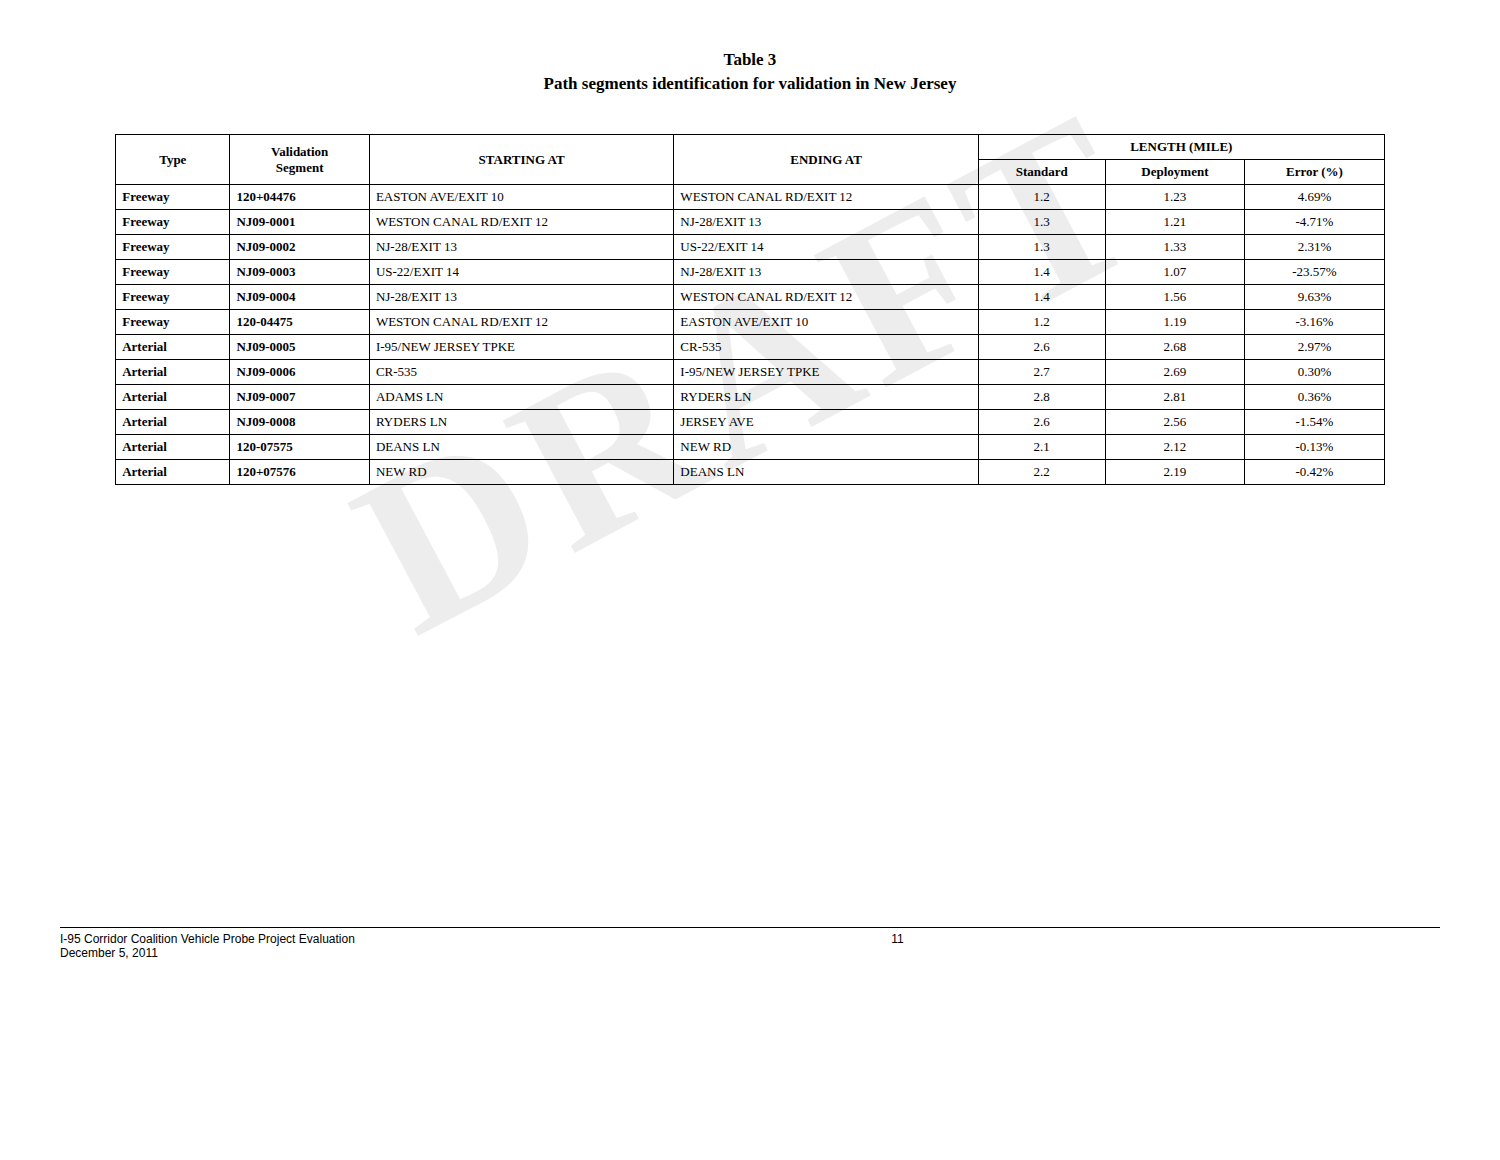DRAFT
Table 3
Path segments identification for validation in New Jersey
| Type | Validation Segment | STARTING AT | ENDING AT | LENGTH (MILE) |
| --- | --- | --- | --- | --- |
| Standard | Deployment | Error (%) |
| Freeway | 120+04476 | EASTON AVE/EXIT 10 | WESTON CANAL RD/EXIT 12 | 1.2 | 1.23 | 4.69% |
| Freeway | NJ09-0001 | WESTON CANAL RD/EXIT 12 | NJ-28/EXIT 13 | 1.3 | 1.21 | -4.71% |
| Freeway | NJ09-0002 | NJ-28/EXIT 13 | US-22/EXIT 14 | 1.3 | 1.33 | 2.31% |
| Freeway | NJ09-0003 | US-22/EXIT 14 | NJ-28/EXIT 13 | 1.4 | 1.07 | -23.57% |
| Freeway | NJ09-0004 | NJ-28/EXIT 13 | WESTON CANAL RD/EXIT 12 | 1.4 | 1.56 | 9.63% |
| Freeway | 120-04475 | WESTON CANAL RD/EXIT 12 | EASTON AVE/EXIT 10 | 1.2 | 1.19 | -3.16% |
| Arterial | NJ09-0005 | I-95/NEW JERSEY TPKE | CR-535 | 2.6 | 2.68 | 2.97% |
| Arterial | NJ09-0006 | CR-535 | I-95/NEW JERSEY TPKE | 2.7 | 2.69 | 0.30% |
| Arterial | NJ09-0007 | ADAMS LN | RYDERS LN | 2.8 | 2.81 | 0.36% |
| Arterial | NJ09-0008 | RYDERS LN | JERSEY AVE | 2.6 | 2.56 | -1.54% |
| Arterial | 120-07575 | DEANS LN | NEW RD | 2.1 | 2.12 | -0.13% |
| Arterial | 120+07576 | NEW RD | DEANS LN | 2.2 | 2.19 | -0.42% |
I-95 Corridor Coalition Vehicle Probe Project Evaluation
December 5, 2011
11